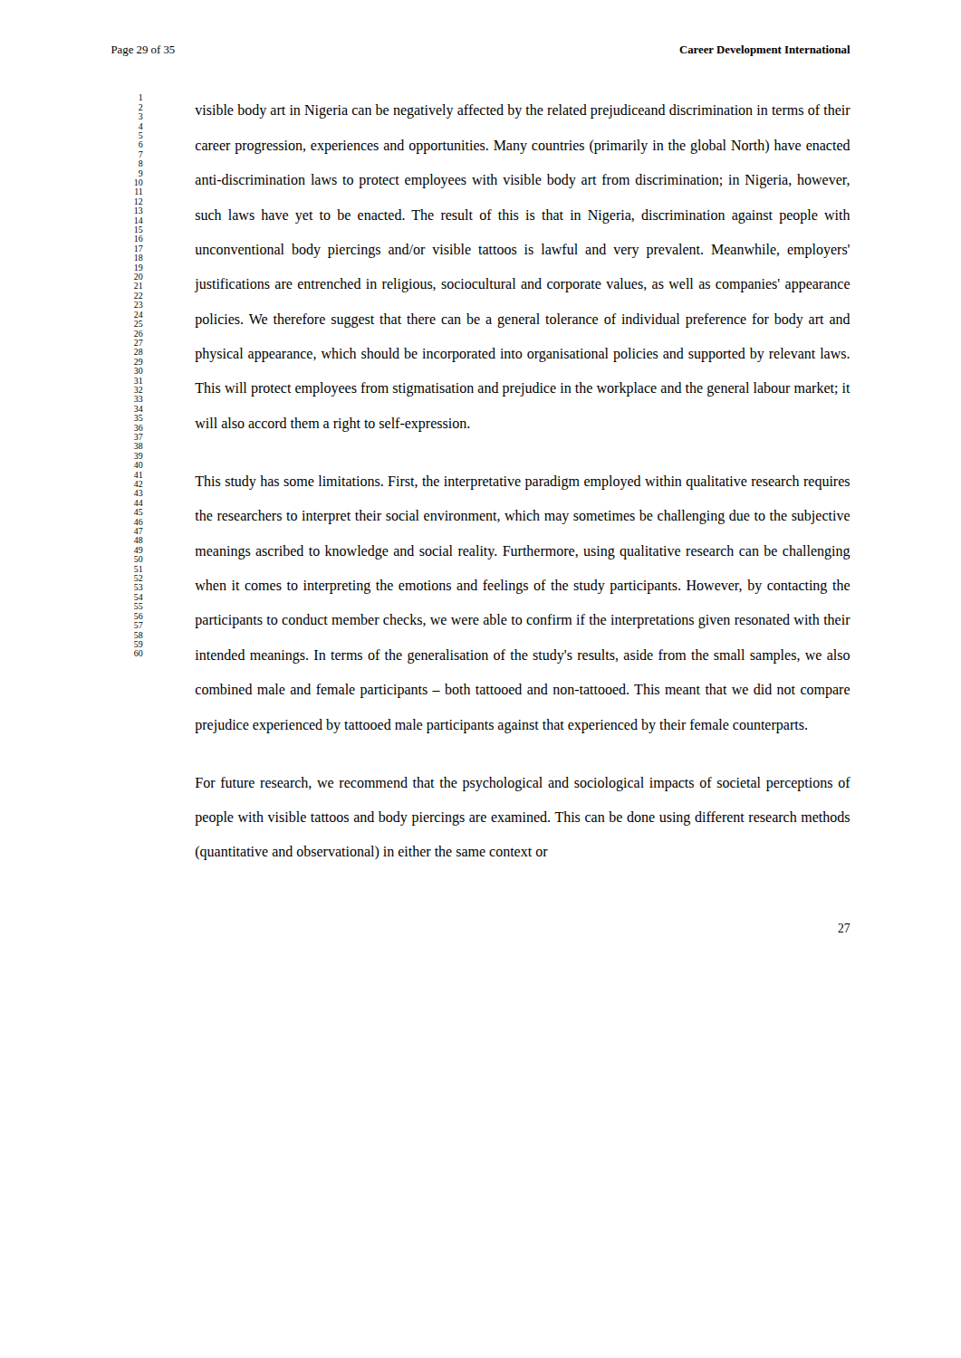Page 29 of 35 Career Development International
12345678910 11121314151617181920 21222324252627282930 31323334353637383940 41424344454647484950 51525354555657585960
visible body art in Nigeria can be negatively affected by the related prejudiceand discrimination in terms of their career progression, experiences and opportunities. Many countries (primarily in the global North) have enacted anti-discrimination laws to protect employees with visible body art from discrimination; in Nigeria, however, such laws have yet to be enacted. The result of this is that in Nigeria, discrimination against people with unconventional body piercings and/or visible tattoos is lawful and very prevalent. Meanwhile, employers' justifications are entrenched in religious, sociocultural and corporate values, as well as companies' appearance policies. We therefore suggest that there can be a general tolerance of individual preference for body art and physical appearance, which should be incorporated into organisational policies and supported by relevant laws. This will protect employees from stigmatisation and prejudice in the workplace and the general labour market; it will also accord them a right to self-expression.
This study has some limitations. First, the interpretative paradigm employed within qualitative research requires the researchers to interpret their social environment, which may sometimes be challenging due to the subjective meanings ascribed to knowledge and social reality. Furthermore, using qualitative research can be challenging when it comes to interpreting the emotions and feelings of the study participants. However, by contacting the participants to conduct member checks, we were able to confirm if the interpretations given resonated with their intended meanings. In terms of the generalisation of the study's results, aside from the small samples, we also combined male and female participants – both tattooed and non-tattooed. This meant that we did not compare prejudice experienced by tattooed male participants against that experienced by their female counterparts.
For future research, we recommend that the psychological and sociological impacts of societal perceptions of people with visible tattoos and body piercings are examined. This can be done using different research methods (quantitative and observational) in either the same context or
27